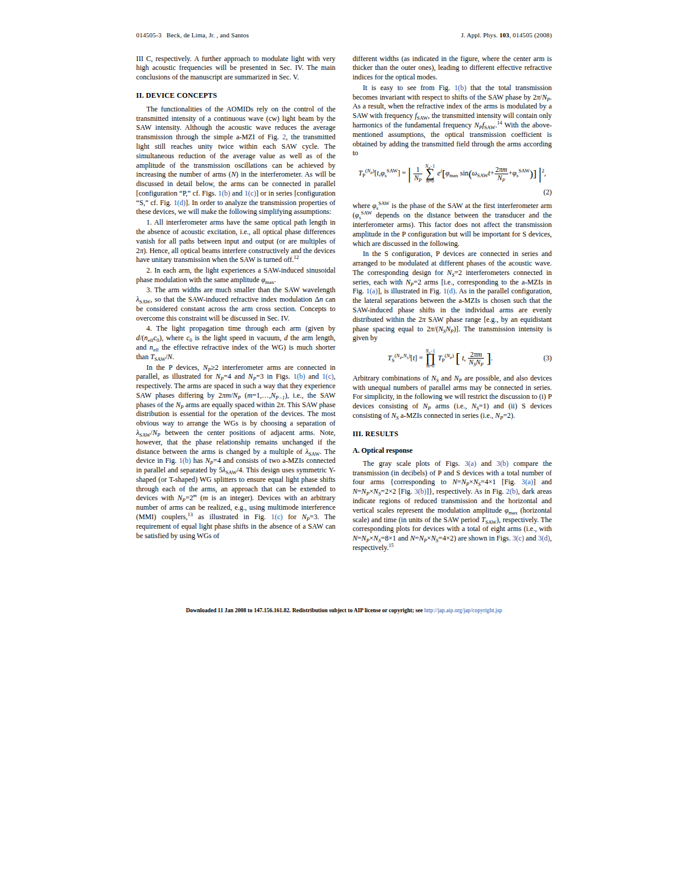014505-3 Beck, de Lima, Jr. , and Santos
J. Appl. Phys. 103, 014505 (2008)
III C, respectively. A further approach to modulate light with very high acoustic frequencies will be presented in Sec. IV. The main conclusions of the manuscript are summarized in Sec. V.
II. DEVICE CONCEPTS
The functionalities of the AOMIDs rely on the control of the transmitted intensity of a continuous wave (cw) light beam by the SAW intensity. Although the acoustic wave reduces the average transmission through the simple a-MZI of Fig. 2, the transmitted light still reaches unity twice within each SAW cycle. The simultaneous reduction of the average value as well as of the amplitude of the transmission oscillations can be achieved by increasing the number of arms (N) in the interferometer. As will be discussed in detail below, the arms can be connected in parallel [configuration “P,” cf. Figs. 1(b) and 1(c)] or in series [configuration “S,” cf. Fig. 1(d)]. In order to analyze the transmission properties of these devices, we will make the following simplifying assumptions:
1. All interferometer arms have the same optical path length in the absence of acoustic excitation, i.e., all optical phase differences vanish for all paths between input and output (or are multiples of 2π). Hence, all optical beams interfere constructively and the devices have unitary transmission when the SAW is turned off.12
2. In each arm, the light experiences a SAW-induced sinusoidal phase modulation with the same amplitude φmax.
3. The arm widths are much smaller than the SAW wavelength λSAW, so that the SAW-induced refractive index modulation Δn can be considered constant across the arm cross section. Concepts to overcome this constraint will be discussed in Sec. IV.
4. The light propagation time through each arm (given by d/(neffc0), where c0 is the light speed in vacuum, d the arm length, and neff the effective refractive index of the WG) is much shorter than TSAW/N.
In the P devices, NP≥2 interferometer arms are connected in parallel, as illustrated for NP=4 and NP=3 in Figs. 1(b) and 1(c), respectively. The arms are spaced in such a way that they experience SAW phases differing by 2πm/NP (m=1,…,NP−1), i.e., the SAW phases of the NP arms are equally spaced within 2π. This SAW phase distribution is essential for the operation of the devices. The most obvious way to arrange the WGs is by choosing a separation of λSAW/NP between the center positions of adjacent arms. Note, however, that the phase relationship remains unchanged if the distance between the arms is changed by a multiple of λSAW. The device in Fig. 1(b) has NP=4 and consists of two a-MZIs connected in parallel and separated by 5λSAW/4. This design uses symmetric Y-shaped (or T-shaped) WG splitters to ensure equal light phase shifts through each of the arms, an approach that can be extended to devices with NP=2m (m is an integer). Devices with an arbitrary number of arms can be realized, e.g., using multimode interference (MMI) couplers,13 as illustrated in Fig. 1(c) for NP=3. The requirement of equal light phase shifts in the absence of a SAW can be satisfied by using WGs of
different widths (as indicated in the figure, where the center arm is thicker than the outer ones), leading to different effective refractive indices for the optical modes.
It is easy to see from Fig. 1(b) that the total transmission becomes invariant with respect to shifts of the SAW phase by 2π/NP. As a result, when the refractive index of the arms is modulated by a SAW with frequency fSAW, the transmitted intensity will contain only harmonics of the fundamental frequency NPfSAW.14 With the above-mentioned assumptions, the optical transmission coefficient is obtained by adding the transmitted field through the arms according to
TP(NP)[t,φsSAW] = | 1 NP NP−1 ∑ m=0 ei[φmax sin(ωSAWt+2πm NP+φsSAW)] |2,
(2)
where φsSAW is the phase of the SAW at the first interferometer arm (φsSAW depends on the distance between the transducer and the interferometer arms). This factor does not affect the transmission amplitude in the P configuration but will be important for S devices, which are discussed in the following.
In the S configuration, P devices are connected in series and arranged to be modulated at different phases of the acoustic wave. The corresponding design for NS=2 interferometers connected in series, each with NP=2 arms [i.e., corresponding to the a-MZIs in Fig. 1(a)], is illustrated in Fig. 1(d). As in the parallel configuration, the lateral separations between the a-MZIs is chosen such that the SAW-induced phase shifts in the individual arms are evenly distributed within the 2π SAW phase range [e.g., by an equidistant phase spacing equal to 2π/(NSNP)]. The transmission intensity is given by
TS(NP,NS)[t] = NS−1 ∏ m=0 TP(NP) [ t, 2πm NSNP ].
(3)
Arbitrary combinations of NS and NP are possible, and also devices with unequal numbers of parallel arms may be connected in series. For simplicity, in the following we will restrict the discussion to (i) P devices consisting of NP arms (i.e., NS=1) and (ii) S devices consisting of NS a-MZIs connected in series (i.e., NP=2).
III. RESULTS
A. Optical response
The gray scale plots of Figs. 3(a) and 3(b) compare the transmission (in decibels) of P and S devices with a total number of four arms {corresponding to N=NP×NS=4×1 [Fig. 3(a)] and N=NP×NS=2×2 [Fig. 3(b)]}, respectively. As in Fig. 2(b), dark areas indicate regions of reduced transmission and the horizontal and vertical scales represent the modulation amplitude φmax (horizontal scale) and time (in units of the SAW period TSAW), respectively. The corresponding plots for devices with a total of eight arms (i.e., with N=NP×NS=8×1 and N=NP×NS=4×2) are shown in Figs. 3(c) and 3(d), respectively.15
Downloaded 11 Jan 2008 to 147.156.161.82. Redistribution subject to AIP license or copyright; see http://jap.aip.org/jap/copyright.jsp